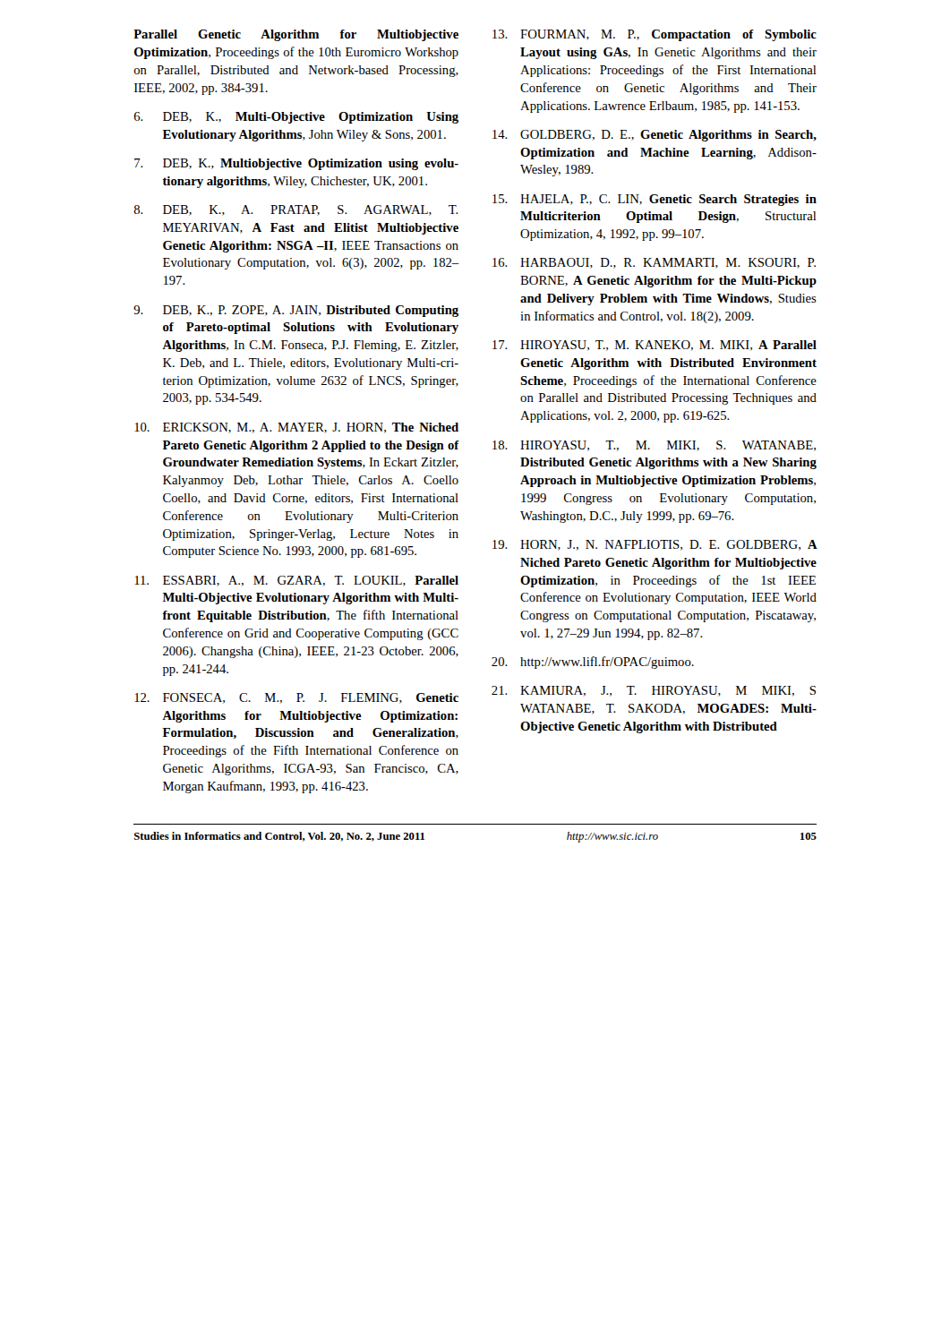Parallel Genetic Algorithm for Multiobjective Optimization, Proceedings of the 10th Euromicro Workshop on Parallel, Distributed and Network-based Processing, IEEE, 2002, pp. 384-391.
DEB, K., Multi-Objective Optimization Using Evolutionary Algorithms, John Wiley & Sons, 2001.
DEB, K., Multiobjective Optimization using evolutionary algorithms, Wiley, Chichester, UK, 2001.
DEB, K., A. PRATAP, S. AGARWAL, T. MEYARIVAN, A Fast and Elitist Multiobjective Genetic Algorithm: NSGA –II, IEEE Transactions on Evolutionary Computation, vol. 6(3), 2002, pp. 182–197.
DEB, K., P. ZOPE, A. JAIN, Distributed Computing of Pareto-optimal Solutions with Evolutionary Algorithms, In C.M. Fonseca, P.J. Fleming, E. Zitzler, K. Deb, and L. Thiele, editors, Evolutionary Multi-criterion Optimization, volume 2632 of LNCS, Springer, 2003, pp. 534-549.
ERICKSON, M., A. MAYER, J. HORN, The Niched Pareto Genetic Algorithm 2 Applied to the Design of Groundwater Remediation Systems, In Eckart Zitzler, Kalyanmoy Deb, Lothar Thiele, Carlos A. Coello Coello, and David Corne, editors, First International Conference on Evolutionary Multi-Criterion Optimization, Springer-Verlag, Lecture Notes in Computer Science No. 1993, 2000, pp. 681-695.
ESSABRI, A., M. GZARA, T. LOUKIL, Parallel Multi-Objective Evolutionary Algorithm with Multi-front Equitable Distribution, The fifth International Conference on Grid and Cooperative Computing (GCC 2006). Changsha (China), IEEE, 21-23 October. 2006, pp. 241-244.
FONSECA, C. M., P. J. FLEMING, Genetic Algorithms for Multiobjective Optimization: Formulation, Discussion and Generalization, Proceedings of the Fifth International Conference on Genetic Algorithms, ICGA-93, San Francisco, CA, Morgan Kaufmann, 1993, pp. 416-423.
FOURMAN, M. P., Compactation of Symbolic Layout using GAs, In Genetic Algorithms and their Applications: Proceedings of the First International Conference on Genetic Algorithms and Their Applications. Lawrence Erlbaum, 1985, pp. 141-153.
GOLDBERG, D. E., Genetic Algorithms in Search, Optimization and Machine Learning, Addison-Wesley, 1989.
HAJELA, P., C. LIN, Genetic Search Strategies in Multicriterion Optimal Design, Structural Optimization, 4, 1992, pp. 99–107.
HARBAOUI, D., R. KAMMARTI, M. KSOURI, P. BORNE, A Genetic Algorithm for the Multi-Pickup and Delivery Problem with Time Windows, Studies in Informatics and Control, vol. 18(2), 2009.
HIROYASU, T., M. KANEKO, M. MIKI, A Parallel Genetic Algorithm with Distributed Environment Scheme, Proceedings of the International Conference on Parallel and Distributed Processing Techniques and Applications, vol. 2, 2000, pp. 619-625.
HIROYASU, T., M. MIKI, S. WATANABE, Distributed Genetic Algorithms with a New Sharing Approach in Multiobjective Optimization Problems, 1999 Congress on Evolutionary Computation, Washington, D.C., July 1999, pp. 69–76.
HORN, J., N. NAFPLIOTIS, D. E. GOLDBERG, A Niched Pareto Genetic Algorithm for Multiobjective Optimization, in Proceedings of the 1st IEEE Conference on Evolutionary Computation, IEEE World Congress on Computational Computation, Piscataway, vol. 1, 27–29 Jun 1994, pp. 82–87.
http://www.lifl.fr/OPAC/guimoo.
KAMIURA, J., T. HIROYASU, M MIKI, S WATANABE, T. SAKODA, MOGADES: Multi-Objective Genetic Algorithm with Distributed
Studies in Informatics and Control, Vol. 20, No. 2, June 2011 http://www.sic.ici.ro 105